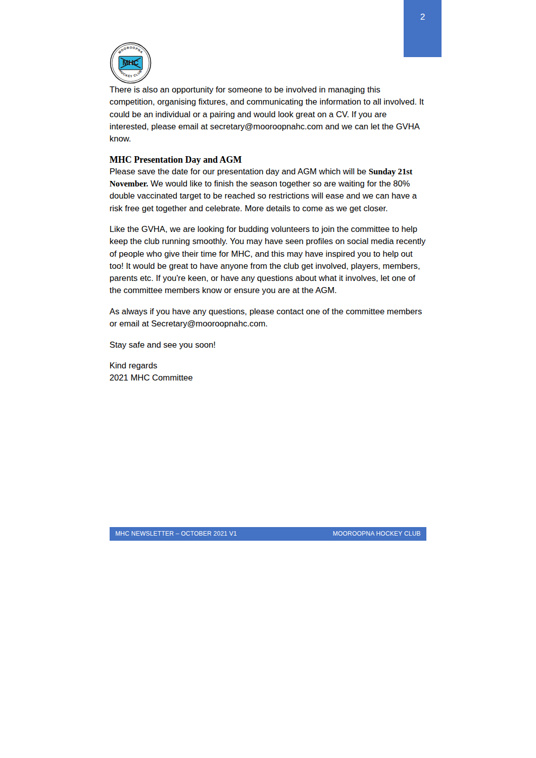2
MHC MOOROOPNA HOCKEY CLUB
There is also an opportunity for someone to be involved in managing this competition, organising fixtures, and communicating the information to all involved. It could be an individual or a pairing and would look great on a CV. If you are interested, please email at secretary@mooroopnahc.com and we can let the GVHA know.
MHC Presentation Day and AGM
Please save the date for our presentation day and AGM which will be Sunday 21st November. We would like to finish the season together so are waiting for the 80% double vaccinated target to be reached so restrictions will ease and we can have a risk free get together and celebrate. More details to come as we get closer.
Like the GVHA, we are looking for budding volunteers to join the committee to help keep the club running smoothly. You may have seen profiles on social media recently of people who give their time for MHC, and this may have inspired you to help out too! It would be great to have anyone from the club get involved, players, members, parents etc. If you're keen, or have any questions about what it involves, let one of the committee members know or ensure you are at the AGM.
As always if you have any questions, please contact one of the committee members or email at Secretary@mooroopnahc.com.
Stay safe and see you soon!
Kind regards
2021 MHC Committee
MHC NEWSLETTER – OCTOBER 2021 V1 MOOROOPNA HOCKEY CLUB